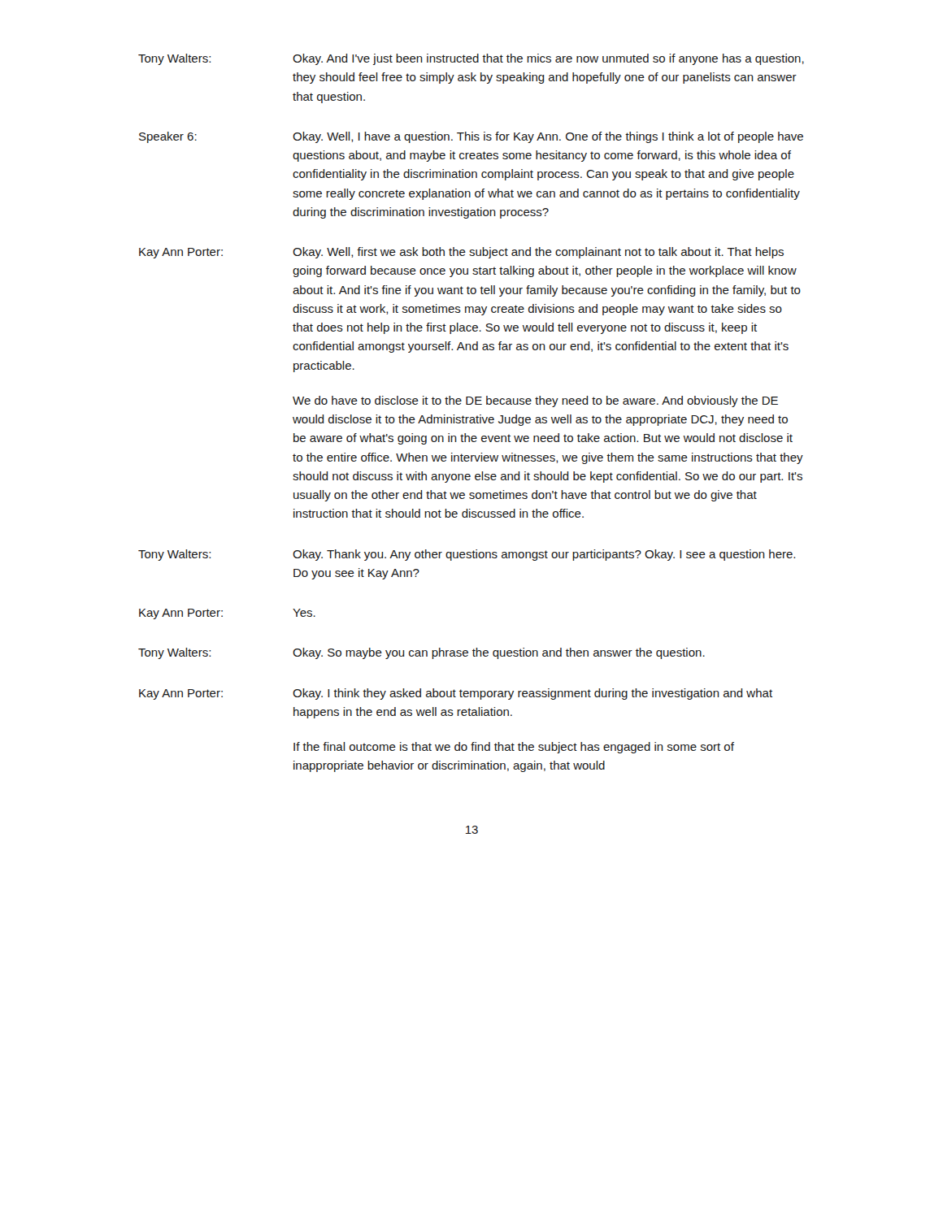Tony Walters:
Okay. And I've just been instructed that the mics are now unmuted so if anyone has a question, they should feel free to simply ask by speaking and hopefully one of our panelists can answer that question.
Speaker 6:
Okay. Well, I have a question. This is for Kay Ann. One of the things I think a lot of people have questions about, and maybe it creates some hesitancy to come forward, is this whole idea of confidentiality in the discrimination complaint process. Can you speak to that and give people some really concrete explanation of what we can and cannot do as it pertains to confidentiality during the discrimination investigation process?
Kay Ann Porter:
Okay. Well, first we ask both the subject and the complainant not to talk about it. That helps going forward because once you start talking about it, other people in the workplace will know about it. And it's fine if you want to tell your family because you're confiding in the family, but to discuss it at work, it sometimes may create divisions and people may want to take sides so that does not help in the first place. So we would tell everyone not to discuss it, keep it confidential amongst yourself. And as far as on our end, it's confidential to the extent that it's practicable.
We do have to disclose it to the DE because they need to be aware. And obviously the DE would disclose it to the Administrative Judge as well as to the appropriate DCJ, they need to be aware of what's going on in the event we need to take action. But we would not disclose it to the entire office. When we interview witnesses, we give them the same instructions that they should not discuss it with anyone else and it should be kept confidential. So we do our part. It's usually on the other end that we sometimes don't have that control but we do give that instruction that it should not be discussed in the office.
Tony Walters:
Okay. Thank you. Any other questions amongst our participants? Okay. I see a question here. Do you see it Kay Ann?
Kay Ann Porter:
Yes.
Tony Walters:
Okay. So maybe you can phrase the question and then answer the question.
Kay Ann Porter:
Okay. I think they asked about temporary reassignment during the investigation and what happens in the end as well as retaliation.
If the final outcome is that we do find that the subject has engaged in some sort of inappropriate behavior or discrimination, again, that would
13